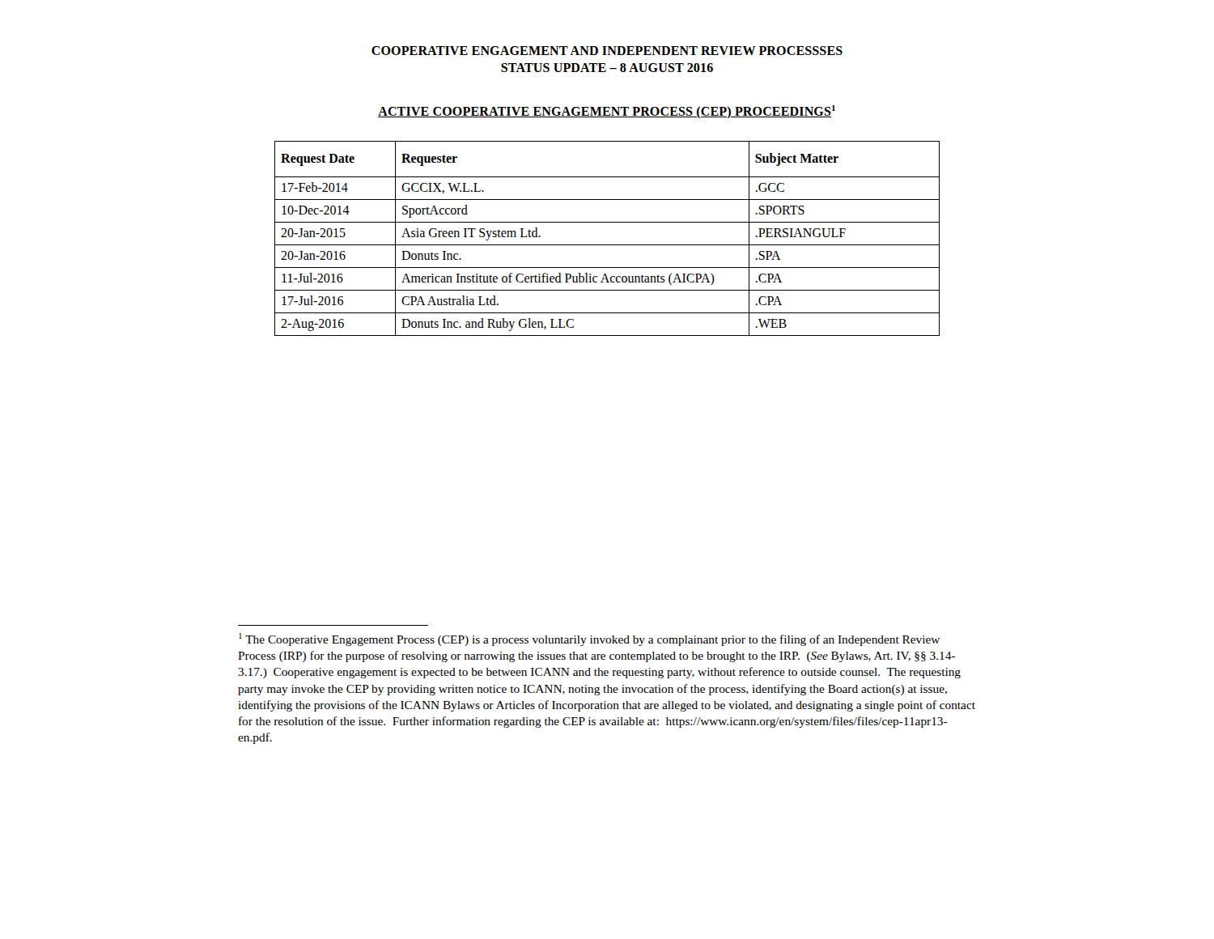COOPERATIVE ENGAGEMENT AND INDEPENDENT REVIEW PROCESSSES
STATUS UPDATE – 8 AUGUST 2016
ACTIVE COOPERATIVE ENGAGEMENT PROCESS (CEP) PROCEEDINGS1
| Request Date | Requester | Subject Matter |
| --- | --- | --- |
| 17-Feb-2014 | GCCIX, W.L.L. | .GCC |
| 10-Dec-2014 | SportAccord | .SPORTS |
| 20-Jan-2015 | Asia Green IT System Ltd. | .PERSIANGULF |
| 20-Jan-2016 | Donuts Inc. | .SPA |
| 11-Jul-2016 | American Institute of Certified Public Accountants (AICPA) | .CPA |
| 17-Jul-2016 | CPA Australia Ltd. | .CPA |
| 2-Aug-2016 | Donuts Inc. and Ruby Glen, LLC | .WEB |
1 The Cooperative Engagement Process (CEP) is a process voluntarily invoked by a complainant prior to the filing of an Independent Review Process (IRP) for the purpose of resolving or narrowing the issues that are contemplated to be brought to the IRP. (See Bylaws, Art. IV, §§ 3.14-3.17.) Cooperative engagement is expected to be between ICANN and the requesting party, without reference to outside counsel. The requesting party may invoke the CEP by providing written notice to ICANN, noting the invocation of the process, identifying the Board action(s) at issue, identifying the provisions of the ICANN Bylaws or Articles of Incorporation that are alleged to be violated, and designating a single point of contact for the resolution of the issue. Further information regarding the CEP is available at: https://www.icann.org/en/system/files/files/cep-11apr13-en.pdf.